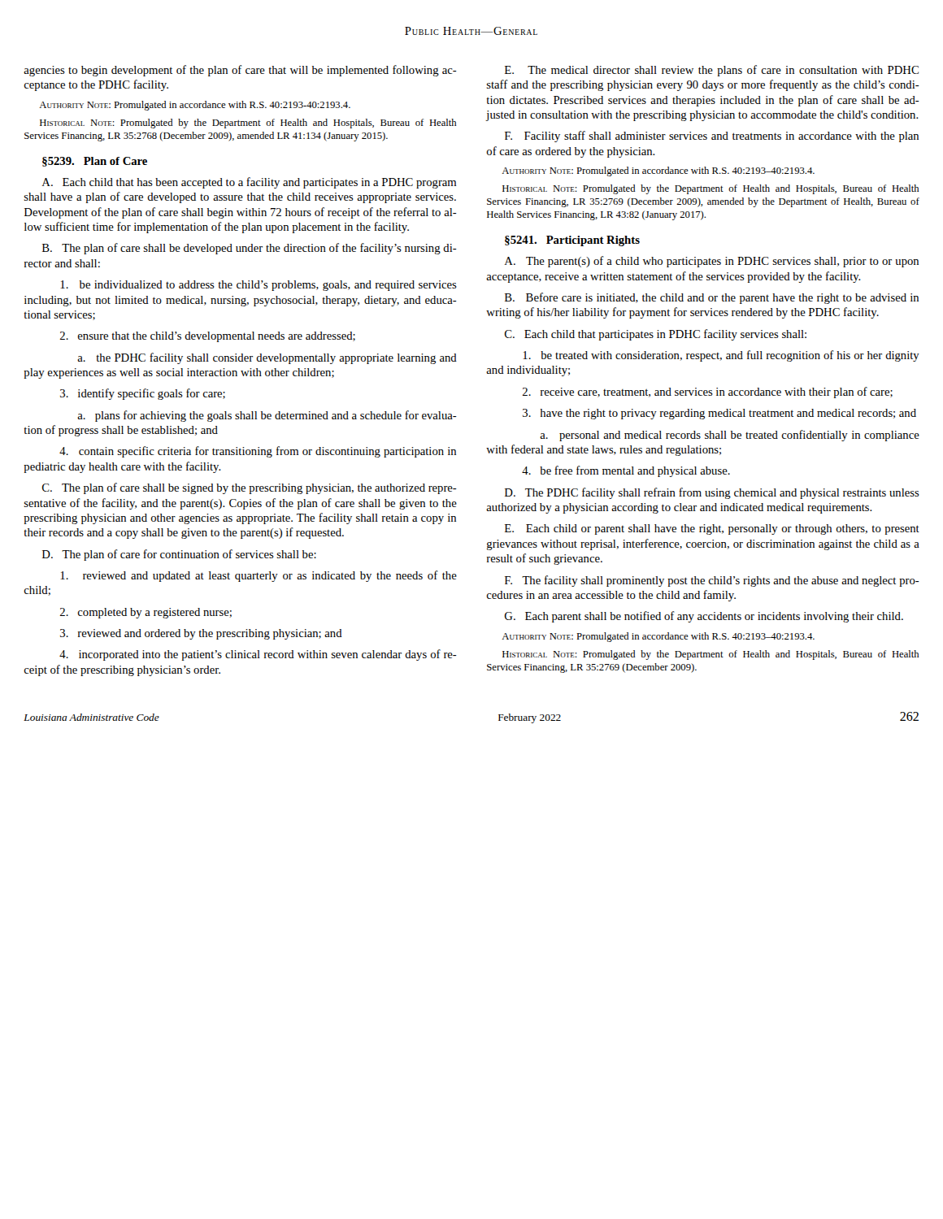Public Health—General
agencies to begin development of the plan of care that will be implemented following acceptance to the PDHC facility.
Authority Note: Promulgated in accordance with R.S. 40:2193-40:2193.4.
Historical Note: Promulgated by the Department of Health and Hospitals, Bureau of Health Services Financing, LR 35:2768 (December 2009), amended LR 41:134 (January 2015).
§5239. Plan of Care
A. Each child that has been accepted to a facility and participates in a PDHC program shall have a plan of care developed to assure that the child receives appropriate services. Development of the plan of care shall begin within 72 hours of receipt of the referral to allow sufficient time for implementation of the plan upon placement in the facility.
B. The plan of care shall be developed under the direction of the facility’s nursing director and shall:
1. be individualized to address the child’s problems, goals, and required services including, but not limited to medical, nursing, psychosocial, therapy, dietary, and educational services;
2. ensure that the child’s developmental needs are addressed;
a. the PDHC facility shall consider developmentally appropriate learning and play experiences as well as social interaction with other children;
3. identify specific goals for care;
a. plans for achieving the goals shall be determined and a schedule for evaluation of progress shall be established; and
4. contain specific criteria for transitioning from or discontinuing participation in pediatric day health care with the facility.
C. The plan of care shall be signed by the prescribing physician, the authorized representative of the facility, and the parent(s). Copies of the plan of care shall be given to the prescribing physician and other agencies as appropriate. The facility shall retain a copy in their records and a copy shall be given to the parent(s) if requested.
D. The plan of care for continuation of services shall be:
1. reviewed and updated at least quarterly or as indicated by the needs of the child;
2. completed by a registered nurse;
3. reviewed and ordered by the prescribing physician; and
4. incorporated into the patient’s clinical record within seven calendar days of receipt of the prescribing physician’s order.
E. The medical director shall review the plans of care in consultation with PDHC staff and the prescribing physician every 90 days or more frequently as the child’s condition dictates. Prescribed services and therapies included in the plan of care shall be adjusted in consultation with the prescribing physician to accommodate the child's condition.
F. Facility staff shall administer services and treatments in accordance with the plan of care as ordered by the physician.
Authority Note: Promulgated in accordance with R.S. 40:2193–40:2193.4.
Historical Note: Promulgated by the Department of Health and Hospitals, Bureau of Health Services Financing, LR 35:2769 (December 2009), amended by the Department of Health, Bureau of Health Services Financing, LR 43:82 (January 2017).
§5241. Participant Rights
A. The parent(s) of a child who participates in PDHC services shall, prior to or upon acceptance, receive a written statement of the services provided by the facility.
B. Before care is initiated, the child and or the parent have the right to be advised in writing of his/her liability for payment for services rendered by the PDHC facility.
C. Each child that participates in PDHC facility services shall:
1. be treated with consideration, respect, and full recognition of his or her dignity and individuality;
2. receive care, treatment, and services in accordance with their plan of care;
3. have the right to privacy regarding medical treatment and medical records; and
a. personal and medical records shall be treated confidentially in compliance with federal and state laws, rules and regulations;
4. be free from mental and physical abuse.
D. The PDHC facility shall refrain from using chemical and physical restraints unless authorized by a physician according to clear and indicated medical requirements.
E. Each child or parent shall have the right, personally or through others, to present grievances without reprisal, interference, coercion, or discrimination against the child as a result of such grievance.
F. The facility shall prominently post the child’s rights and the abuse and neglect procedures in an area accessible to the child and family.
G. Each parent shall be notified of any accidents or incidents involving their child.
Authority Note: Promulgated in accordance with R.S. 40:2193–40:2193.4.
Historical Note: Promulgated by the Department of Health and Hospitals, Bureau of Health Services Financing, LR 35:2769 (December 2009).
Louisiana Administrative Code February 2022 262